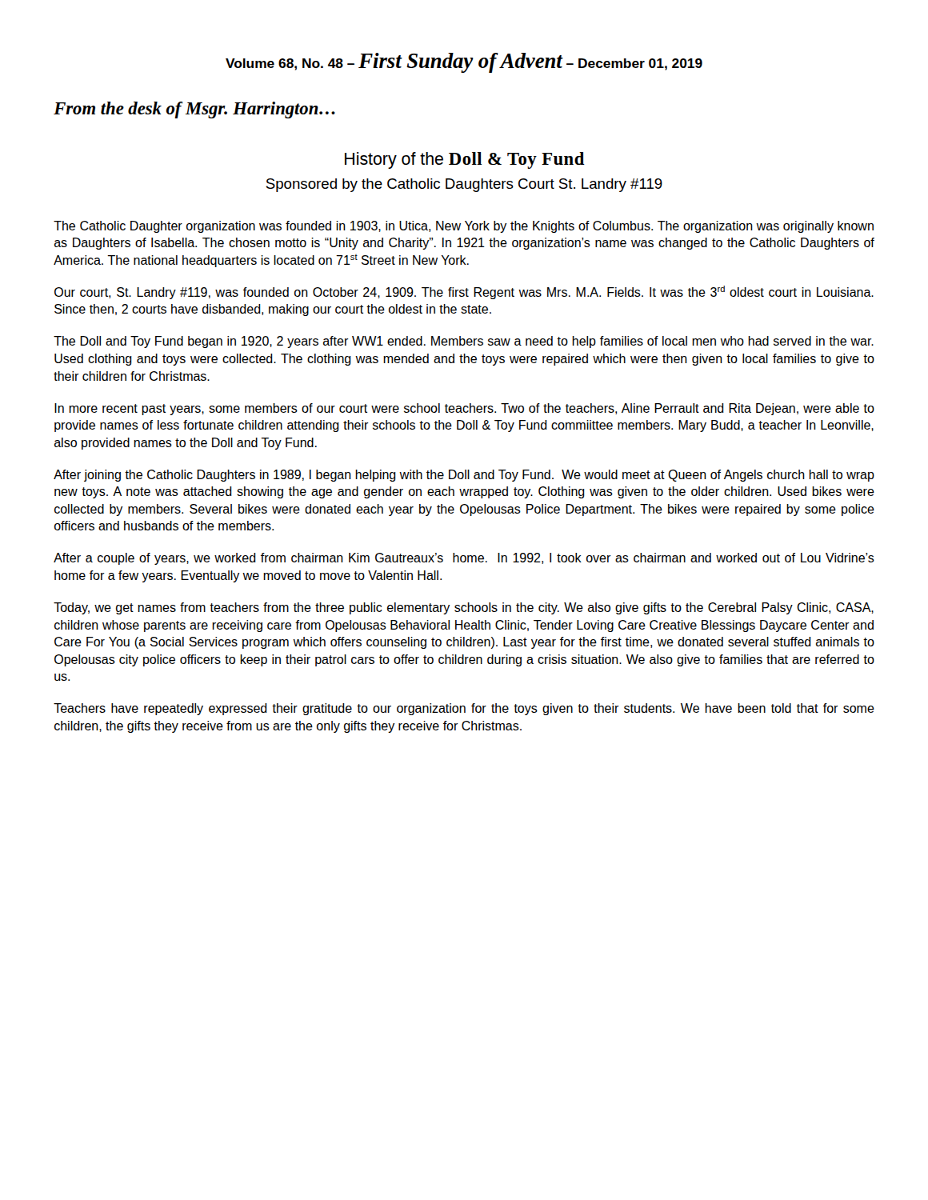Volume 68, No. 48 – First Sunday of Advent – December 01, 2019
From the desk of Msgr. Harrington…
History of the Doll & Toy Fund
Sponsored by the Catholic Daughters Court St. Landry #119
The Catholic Daughter organization was founded in 1903, in Utica, New York by the Knights of Columbus. The organization was originally known as Daughters of Isabella. The chosen motto is “Unity and Charity”. In 1921 the organization’s name was changed to the Catholic Daughters of America. The national headquarters is located on 71st Street in New York.
Our court, St. Landry #119, was founded on October 24, 1909. The first Regent was Mrs. M.A. Fields. It was the 3rd oldest court in Louisiana. Since then, 2 courts have disbanded, making our court the oldest in the state.
The Doll and Toy Fund began in 1920, 2 years after WW1 ended. Members saw a need to help families of local men who had served in the war. Used clothing and toys were collected. The clothing was mended and the toys were repaired which were then given to local families to give to their children for Christmas.
In more recent past years, some members of our court were school teachers. Two of the teachers, Aline Perrault and Rita Dejean, were able to provide names of less fortunate children attending their schools to the Doll & Toy Fund commiittee members. Mary Budd, a teacher In Leonville, also provided names to the Doll and Toy Fund.
After joining the Catholic Daughters in 1989, I began helping with the Doll and Toy Fund. We would meet at Queen of Angels church hall to wrap new toys. A note was attached showing the age and gender on each wrapped toy. Clothing was given to the older children. Used bikes were collected by members. Several bikes were donated each year by the Opelousas Police Department. The bikes were repaired by some police officers and husbands of the members.
After a couple of years, we worked from chairman Kim Gautreaux’s home. In 1992, I took over as chairman and worked out of Lou Vidrine’s home for a few years. Eventually we moved to move to Valentin Hall.
Today, we get names from teachers from the three public elementary schools in the city. We also give gifts to the Cerebral Palsy Clinic, CASA, children whose parents are receiving care from Opelousas Behavioral Health Clinic, Tender Loving Care Creative Blessings Daycare Center and Care For You (a Social Services program which offers counseling to children). Last year for the first time, we donated several stuffed animals to Opelousas city police officers to keep in their patrol cars to offer to children during a crisis situation. We also give to families that are referred to us.
Teachers have repeatedly expressed their gratitude to our organization for the toys given to their students. We have been told that for some children, the gifts they receive from us are the only gifts they receive for Christmas.